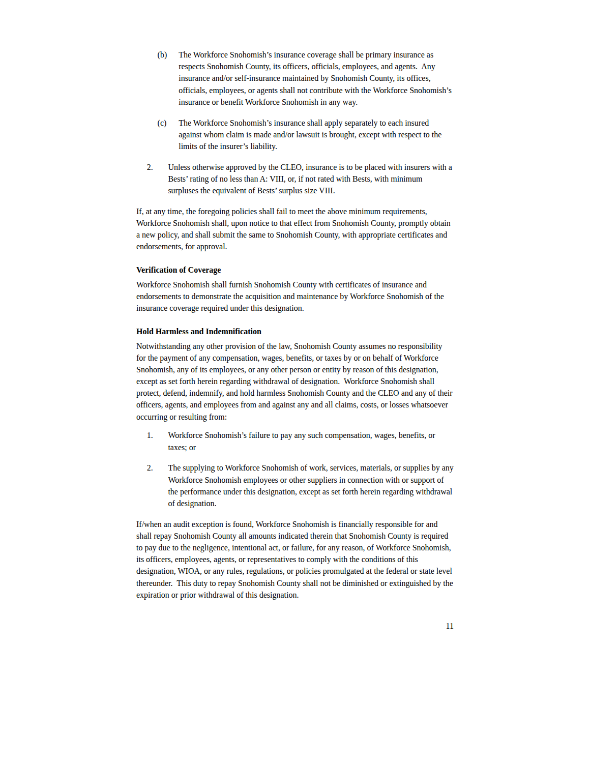(b) The Workforce Snohomish’s insurance coverage shall be primary insurance as respects Snohomish County, its officers, officials, employees, and agents. Any insurance and/or self-insurance maintained by Snohomish County, its offices, officials, employees, or agents shall not contribute with the Workforce Snohomish’s insurance or benefit Workforce Snohomish in any way.
(c) The Workforce Snohomish’s insurance shall apply separately to each insured against whom claim is made and/or lawsuit is brought, except with respect to the limits of the insurer’s liability.
2. Unless otherwise approved by the CLEO, insurance is to be placed with insurers with a Bests’ rating of no less than A: VIII, or, if not rated with Bests, with minimum surpluses the equivalent of Bests’ surplus size VIII.
If, at any time, the foregoing policies shall fail to meet the above minimum requirements, Workforce Snohomish shall, upon notice to that effect from Snohomish County, promptly obtain a new policy, and shall submit the same to Snohomish County, with appropriate certificates and endorsements, for approval.
Verification of Coverage
Workforce Snohomish shall furnish Snohomish County with certificates of insurance and endorsements to demonstrate the acquisition and maintenance by Workforce Snohomish of the insurance coverage required under this designation.
Hold Harmless and Indemnification
Notwithstanding any other provision of the law, Snohomish County assumes no responsibility for the payment of any compensation, wages, benefits, or taxes by or on behalf of Workforce Snohomish, any of its employees, or any other person or entity by reason of this designation, except as set forth herein regarding withdrawal of designation. Workforce Snohomish shall protect, defend, indemnify, and hold harmless Snohomish County and the CLEO and any of their officers, agents, and employees from and against any and all claims, costs, or losses whatsoever occurring or resulting from:
1. Workforce Snohomish’s failure to pay any such compensation, wages, benefits, or taxes; or
2. The supplying to Workforce Snohomish of work, services, materials, or supplies by any Workforce Snohomish employees or other suppliers in connection with or support of the performance under this designation, except as set forth herein regarding withdrawal of designation.
If/when an audit exception is found, Workforce Snohomish is financially responsible for and shall repay Snohomish County all amounts indicated therein that Snohomish County is required to pay due to the negligence, intentional act, or failure, for any reason, of Workforce Snohomish, its officers, employees, agents, or representatives to comply with the conditions of this designation, WIOA, or any rules, regulations, or policies promulgated at the federal or state level thereunder. This duty to repay Snohomish County shall not be diminished or extinguished by the expiration or prior withdrawal of this designation.
11